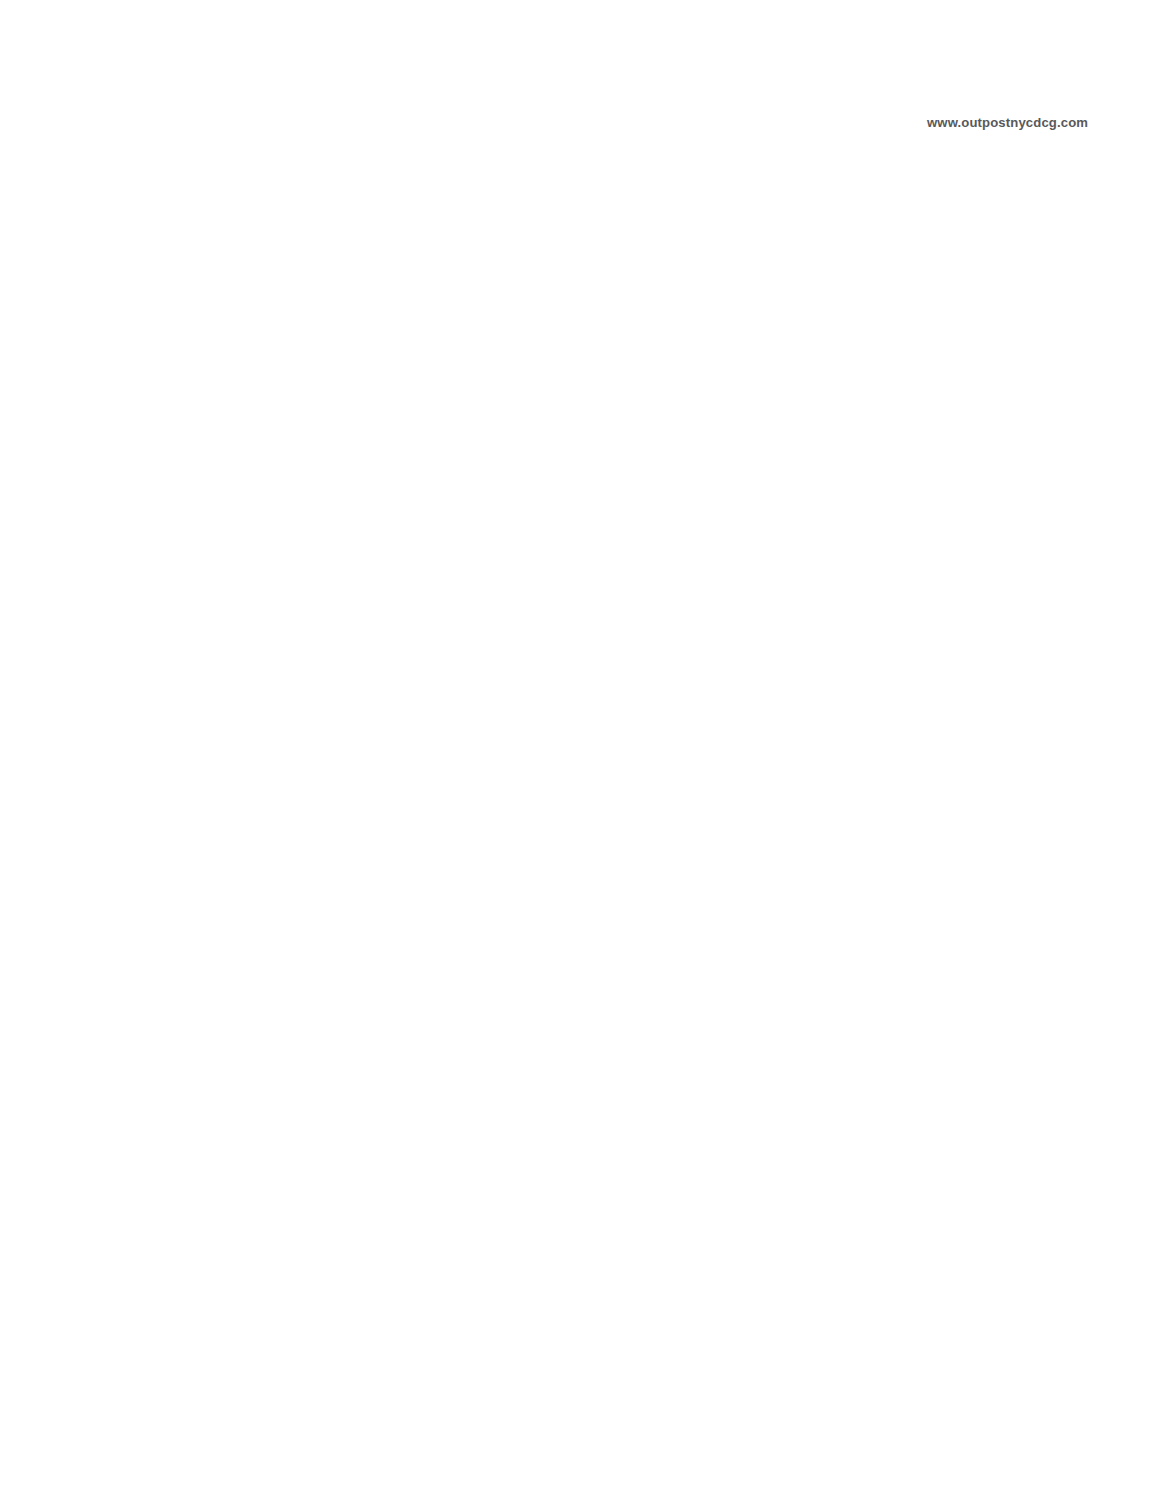www.outpostnycdcg.com